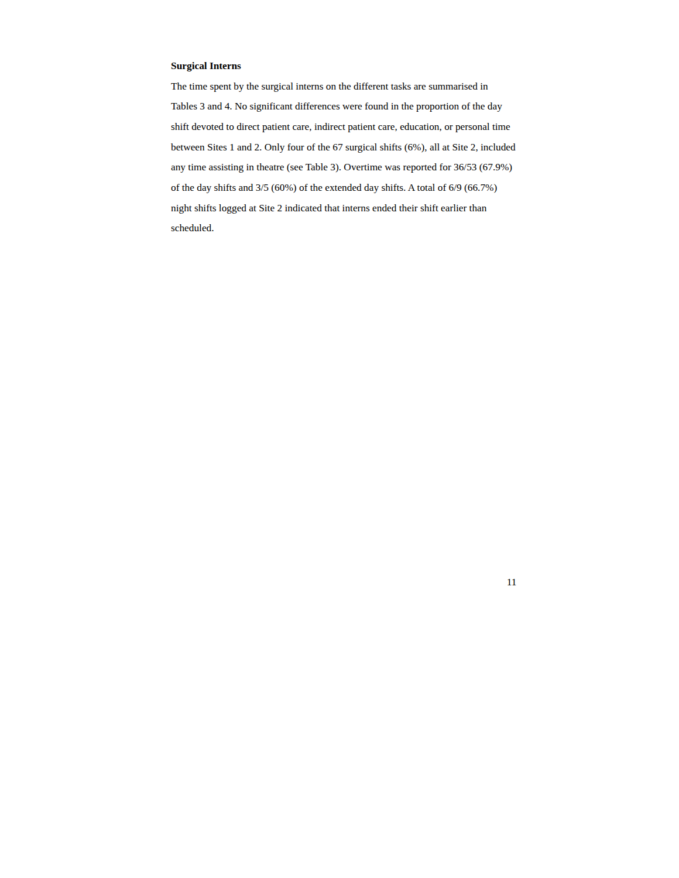Surgical Interns
The time spent by the surgical interns on the different tasks are summarised in Tables 3 and 4. No significant differences were found in the proportion of the day shift devoted to direct patient care, indirect patient care, education, or personal time between Sites 1 and 2. Only four of the 67 surgical shifts (6%), all at Site 2, included any time assisting in theatre (see Table 3). Overtime was reported for 36/53 (67.9%) of the day shifts and 3/5 (60%) of the extended day shifts. A total of 6/9 (66.7%) night shifts logged at Site 2 indicated that interns ended their shift earlier than scheduled.
11